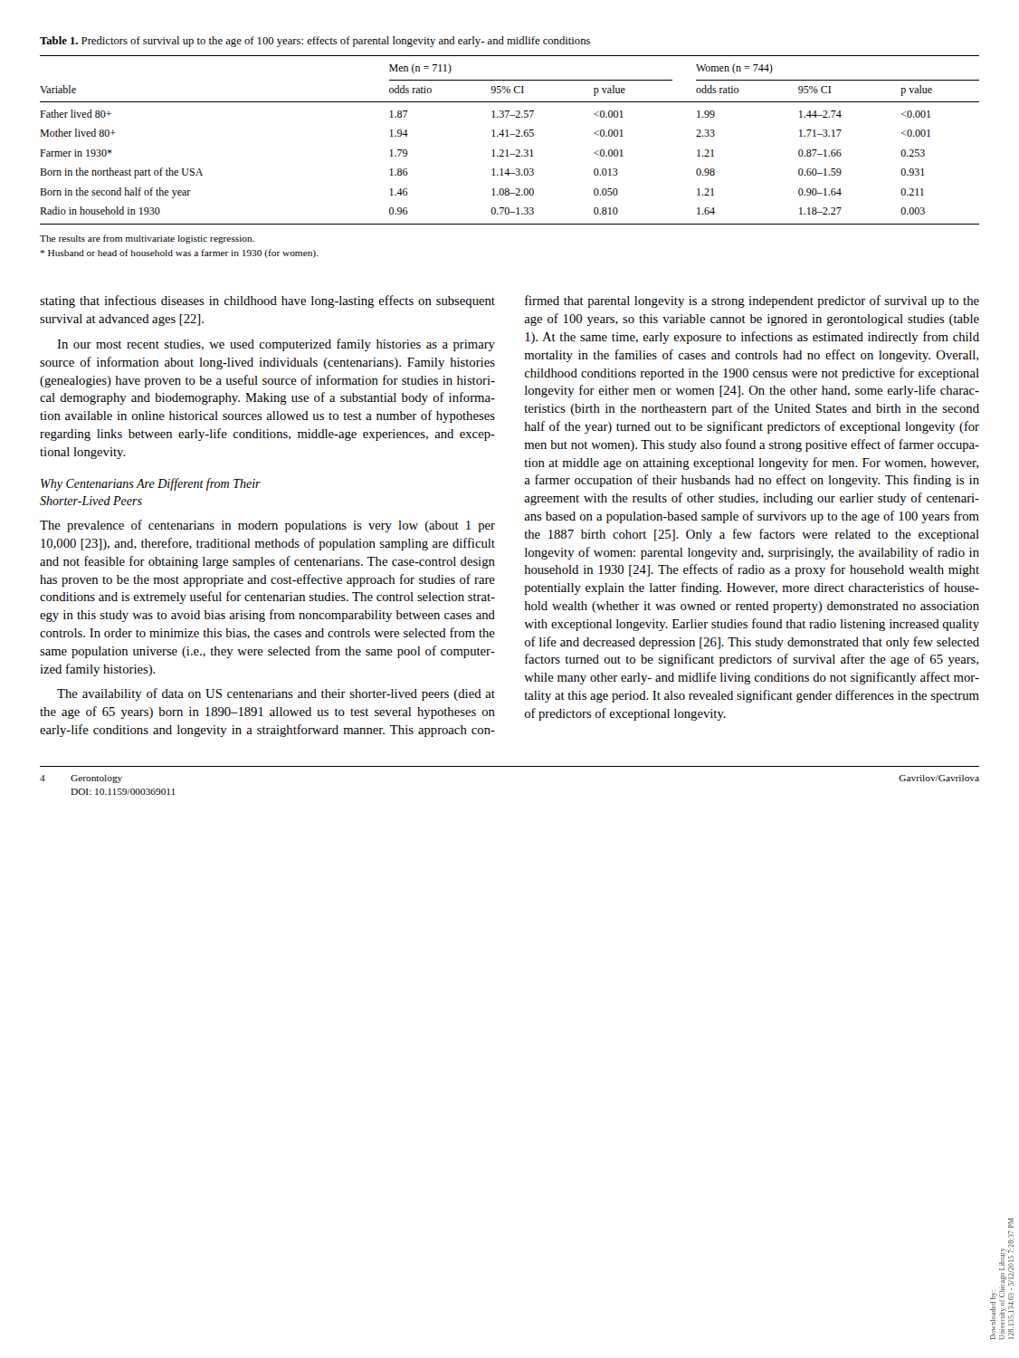Table 1. Predictors of survival up to the age of 100 years: effects of parental longevity and early- and midlife conditions
| Variable | Men (n = 711) | | Women (n = 744) |
| --- | --- | --- | --- |
| odds ratio | 95% CI | p value | odds ratio | 95% CI | p value |
| Father lived 80+ | 1.87 | 1.37–2.57 | <0.001 | | 1.99 | 1.44–2.74 | <0.001 |
| Mother lived 80+ | 1.94 | 1.41–2.65 | <0.001 | | 2.33 | 1.71–3.17 | <0.001 |
| Farmer in 1930* | 1.79 | 1.21–2.31 | <0.001 | | 1.21 | 0.87–1.66 | 0.253 |
| Born in the northeast part of the USA | 1.86 | 1.14–3.03 | 0.013 | | 0.98 | 0.60–1.59 | 0.931 |
| Born in the second half of the year | 1.46 | 1.08–2.00 | 0.050 | | 1.21 | 0.90–1.64 | 0.211 |
| Radio in household in 1930 | 0.96 | 0.70–1.33 | 0.810 | | 1.64 | 1.18–2.27 | 0.003 |
The results are from multivariate logistic regression.
* Husband or head of household was a farmer in 1930 (for women).
stating that infectious diseases in childhood have long-lasting effects on subsequent survival at advanced ages [22].
In our most recent studies, we used computerized family histories as a primary source of information about long-lived individuals (centenarians). Family histories (genealogies) have proven to be a useful source of information for studies in historical demography and biodemography. Making use of a substantial body of information available in online historical sources allowed us to test a number of hypotheses regarding links between early-life conditions, middle-age experiences, and exceptional longevity.
Why Centenarians Are Different from Their
Shorter-Lived Peers
The prevalence of centenarians in modern populations is very low (about 1 per 10,000 [23]), and, therefore, traditional methods of population sampling are difficult and not feasible for obtaining large samples of centenarians. The case-control design has proven to be the most appropriate and cost-effective approach for studies of rare conditions and is extremely useful for centenarian studies. The control selection strategy in this study was to avoid bias arising from noncomparability between cases and controls. In order to minimize this bias, the cases and controls were selected from the same population universe (i.e., they were selected from the same pool of computerized family histories).
The availability of data on US centenarians and their shorter-lived peers (died at the age of 65 years) born in 1890–1891 allowed us to test several hypotheses on early-life conditions and longevity in a straightforward manner. This approach confirmed that parental longevity is a strong independent predictor of survival up to the age of 100 years, so this variable cannot be ignored in gerontological studies (table 1). At the same time, early exposure to infections as estimated indirectly from child mortality in the families of cases and controls had no effect on longevity. Overall, childhood conditions reported in the 1900 census were not predictive for exceptional longevity for either men or women [24]. On the other hand, some early-life characteristics (birth in the northeastern part of the United States and birth in the second half of the year) turned out to be significant predictors of exceptional longevity (for men but not women). This study also found a strong positive effect of farmer occupation at middle age on attaining exceptional longevity for men. For women, however, a farmer occupation of their husbands had no effect on longevity. This finding is in agreement with the results of other studies, including our earlier study of centenarians based on a population-based sample of survivors up to the age of 100 years from the 1887 birth cohort [25]. Only a few factors were related to the exceptional longevity of women: parental longevity and, surprisingly, the availability of radio in household in 1930 [24]. The effects of radio as a proxy for household wealth might potentially explain the latter finding. However, more direct characteristics of household wealth (whether it was owned or rented property) demonstrated no association with exceptional longevity. Earlier studies found that radio listening increased quality of life and decreased depression [26]. This study demonstrated that only few selected factors turned out to be significant predictors of survival after the age of 65 years, while many other early- and midlife living conditions do not significantly affect mortality at this age period. It also revealed significant gender differences in the spectrum of predictors of exceptional longevity.
4
Gerontology DOI: 10.1159/000369011
Gavrilov/Gavrilova
Downloaded by:
University of Chicago Library
128.135.134.63 - 5/12/2015 7:28:37 PM